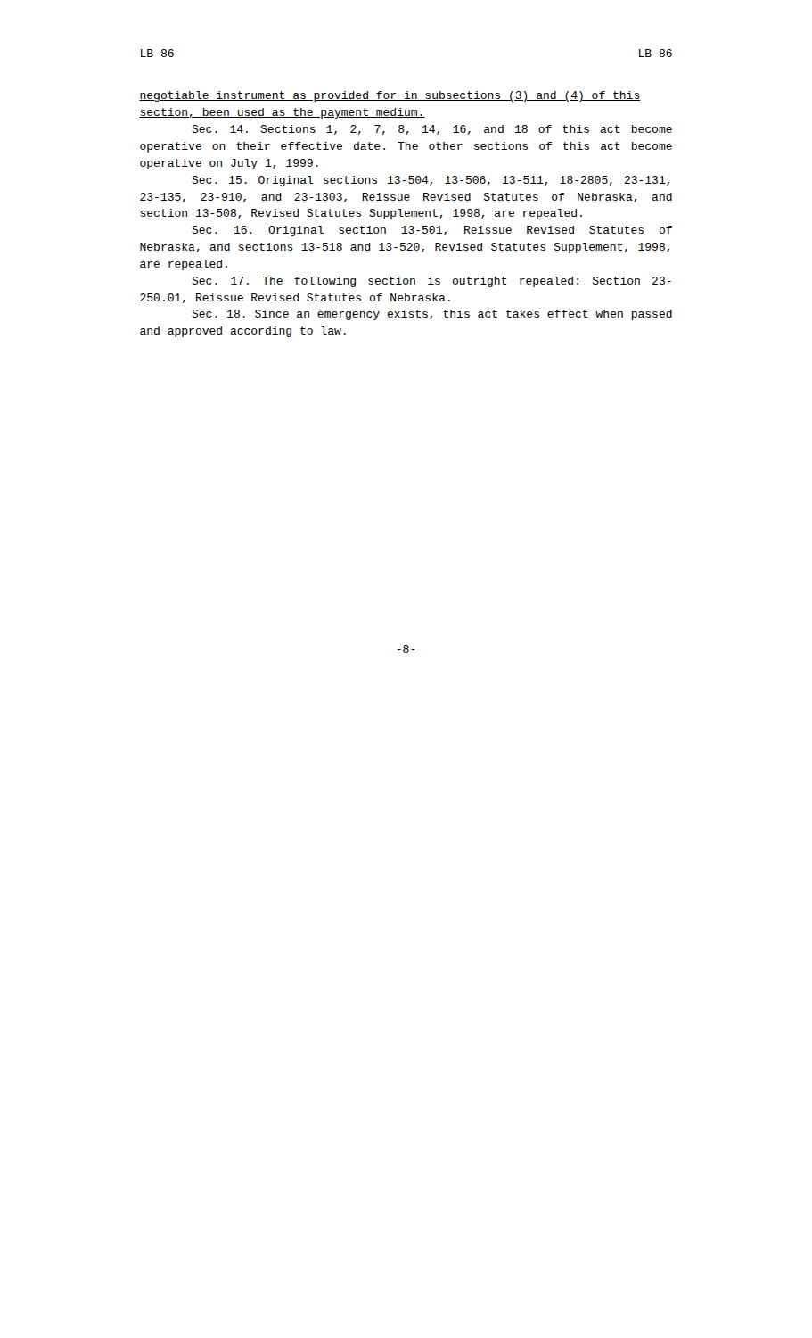LB 86 LB 86
negotiable instrument as provided for in subsections (3) and (4) of this
section, been used as the payment medium.
Sec. 14. Sections 1, 2, 7, 8, 14, 16, and 18 of this act become operative on their effective date. The other sections of this act become operative on July 1, 1999.
Sec. 15. Original sections 13-504, 13-506, 13-511, 18-2805, 23-131, 23-135, 23-910, and 23-1303, Reissue Revised Statutes of Nebraska, and section 13-508, Revised Statutes Supplement, 1998, are repealed.
Sec. 16. Original section 13-501, Reissue Revised Statutes of Nebraska, and sections 13-518 and 13-520, Revised Statutes Supplement, 1998, are repealed.
Sec. 17. The following section is outright repealed: Section 23-250.01, Reissue Revised Statutes of Nebraska.
Sec. 18. Since an emergency exists, this act takes effect when passed and approved according to law.
-8-